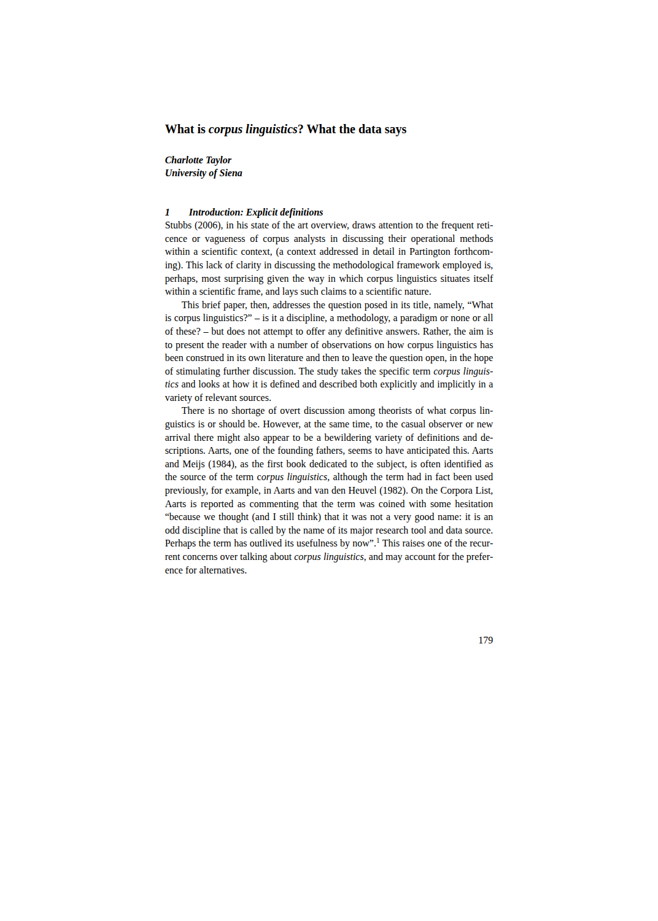What is corpus linguistics? What the data says
Charlotte Taylor
University of Siena
1 Introduction: Explicit definitions
Stubbs (2006), in his state of the art overview, draws attention to the frequent reticence or vagueness of corpus analysts in discussing their operational methods within a scientific context, (a context addressed in detail in Partington forthcoming). This lack of clarity in discussing the methodological framework employed is, perhaps, most surprising given the way in which corpus linguistics situates itself within a scientific frame, and lays such claims to a scientific nature.
This brief paper, then, addresses the question posed in its title, namely, “What is corpus linguistics?” – is it a discipline, a methodology, a paradigm or none or all of these? – but does not attempt to offer any definitive answers. Rather, the aim is to present the reader with a number of observations on how corpus linguistics has been construed in its own literature and then to leave the question open, in the hope of stimulating further discussion. The study takes the specific term corpus linguistics and looks at how it is defined and described both explicitly and implicitly in a variety of relevant sources.
There is no shortage of overt discussion among theorists of what corpus linguistics is or should be. However, at the same time, to the casual observer or new arrival there might also appear to be a bewildering variety of definitions and descriptions. Aarts, one of the founding fathers, seems to have anticipated this. Aarts and Meijs (1984), as the first book dedicated to the subject, is often identified as the source of the term corpus linguistics, although the term had in fact been used previously, for example, in Aarts and van den Heuvel (1982). On the Corpora List, Aarts is reported as commenting that the term was coined with some hesitation “because we thought (and I still think) that it was not a very good name: it is an odd discipline that is called by the name of its major research tool and data source. Perhaps the term has outlived its usefulness by now”.1 This raises one of the recurrent concerns over talking about corpus linguistics, and may account for the preference for alternatives.
179